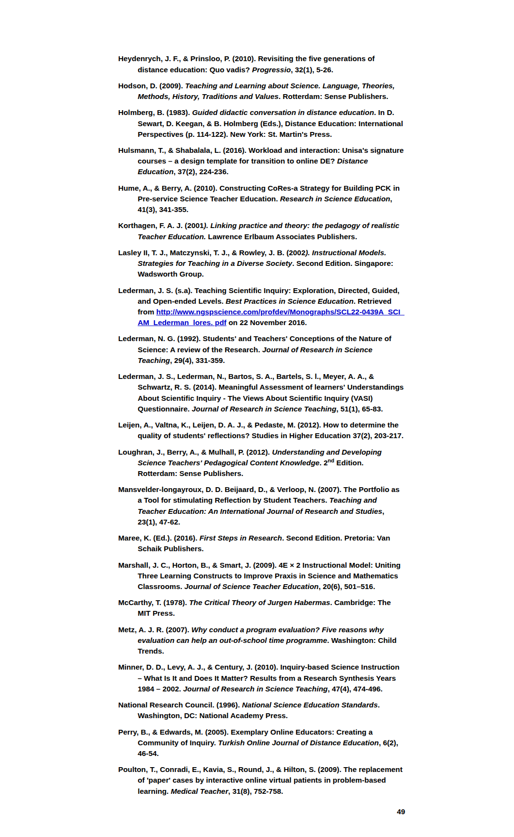Heydenrych, J. F., & Prinsloo, P. (2010). Revisiting the five generations of distance education: Quo vadis? Progressio, 32(1), 5-26.
Hodson, D. (2009). Teaching and Learning about Science. Language, Theories, Methods, History, Traditions and Values. Rotterdam: Sense Publishers.
Holmberg, B. (1983). Guided didactic conversation in distance education. In D. Sewart, D. Keegan, & B. Holmberg (Eds.), Distance Education: International Perspectives (p. 114-122). New York: St. Martin's Press.
Hulsmann, T., & Shabalala, L. (2016). Workload and interaction: Unisa's signature courses – a design template for transition to online DE? Distance Education, 37(2), 224-236.
Hume, A., & Berry, A. (2010). Constructing CoRes-a Strategy for Building PCK in Pre-service Science Teacher Education. Research in Science Education, 41(3), 341-355.
Korthagen, F. A. J. (2001). Linking practice and theory: the pedagogy of realistic Teacher Education. Lawrence Erlbaum Associates Publishers.
Lasley II, T. J., Matczynski, T. J., & Rowley, J. B. (2002). Instructional Models. Strategies for Teaching in a Diverse Society. Second Edition. Singapore: Wadsworth Group.
Lederman, J. S. (s.a). Teaching Scientific Inquiry: Exploration, Directed, Guided, and Open-ended Levels. Best Practices in Science Education. Retrieved from http://www.ngspscience.com/profdev/Monographs/SCL22-0439A_SCI_AM_Lederman_lores. pdf on 22 November 2016.
Lederman, N. G. (1992). Students' and Teachers' Conceptions of the Nature of Science: A review of the Research. Journal of Research in Science Teaching, 29(4), 331-359.
Lederman, J. S., Lederman, N., Bartos, S. A., Bartels, S. l., Meyer, A. A., & Schwartz, R. S. (2014). Meaningful Assessment of learners' Understandings About Scientific Inquiry - The Views About Scientific Inquiry (VASI) Questionnaire. Journal of Research in Science Teaching, 51(1), 65-83.
Leijen, A., Valtna, K., Leijen, D. A. J., & Pedaste, M. (2012). How to determine the quality of students' reflections? Studies in Higher Education 37(2), 203-217.
Loughran, J., Berry, A., & Mulhall, P. (2012). Understanding and Developing Science Teachers' Pedagogical Content Knowledge. 2nd Edition. Rotterdam: Sense Publishers.
Mansvelder-longayroux, D. D. Beijaard, D., & Verloop, N. (2007). The Portfolio as a Tool for stimulating Reflection by Student Teachers. Teaching and Teacher Education: An International Journal of Research and Studies, 23(1), 47-62.
Maree, K. (Ed.). (2016). First Steps in Research. Second Edition. Pretoria: Van Schaik Publishers.
Marshall, J. C., Horton, B., & Smart, J. (2009). 4E × 2 Instructional Model: Uniting Three Learning Constructs to Improve Praxis in Science and Mathematics Classrooms. Journal of Science Teacher Education, 20(6), 501–516.
McCarthy, T. (1978). The Critical Theory of Jurgen Habermas. Cambridge: The MIT Press.
Metz, A. J. R. (2007). Why conduct a program evaluation? Five reasons why evaluation can help an out-of-school time programme. Washington: Child Trends.
Minner, D. D., Levy, A. J., & Century, J. (2010). Inquiry-based Science Instruction – What Is It and Does It Matter? Results from a Research Synthesis Years 1984 – 2002. Journal of Research in Science Teaching, 47(4), 474-496.
National Research Council. (1996). National Science Education Standards. Washington, DC: National Academy Press.
Perry, B., & Edwards, M. (2005). Exemplary Online Educators: Creating a Community of Inquiry. Turkish Online Journal of Distance Education, 6(2), 46-54.
Poulton, T., Conradi, E., Kavia, S., Round, J., & Hilton, S. (2009). The replacement of 'paper' cases by interactive online virtual patients in problem-based learning. Medical Teacher, 31(8), 752-758.
49